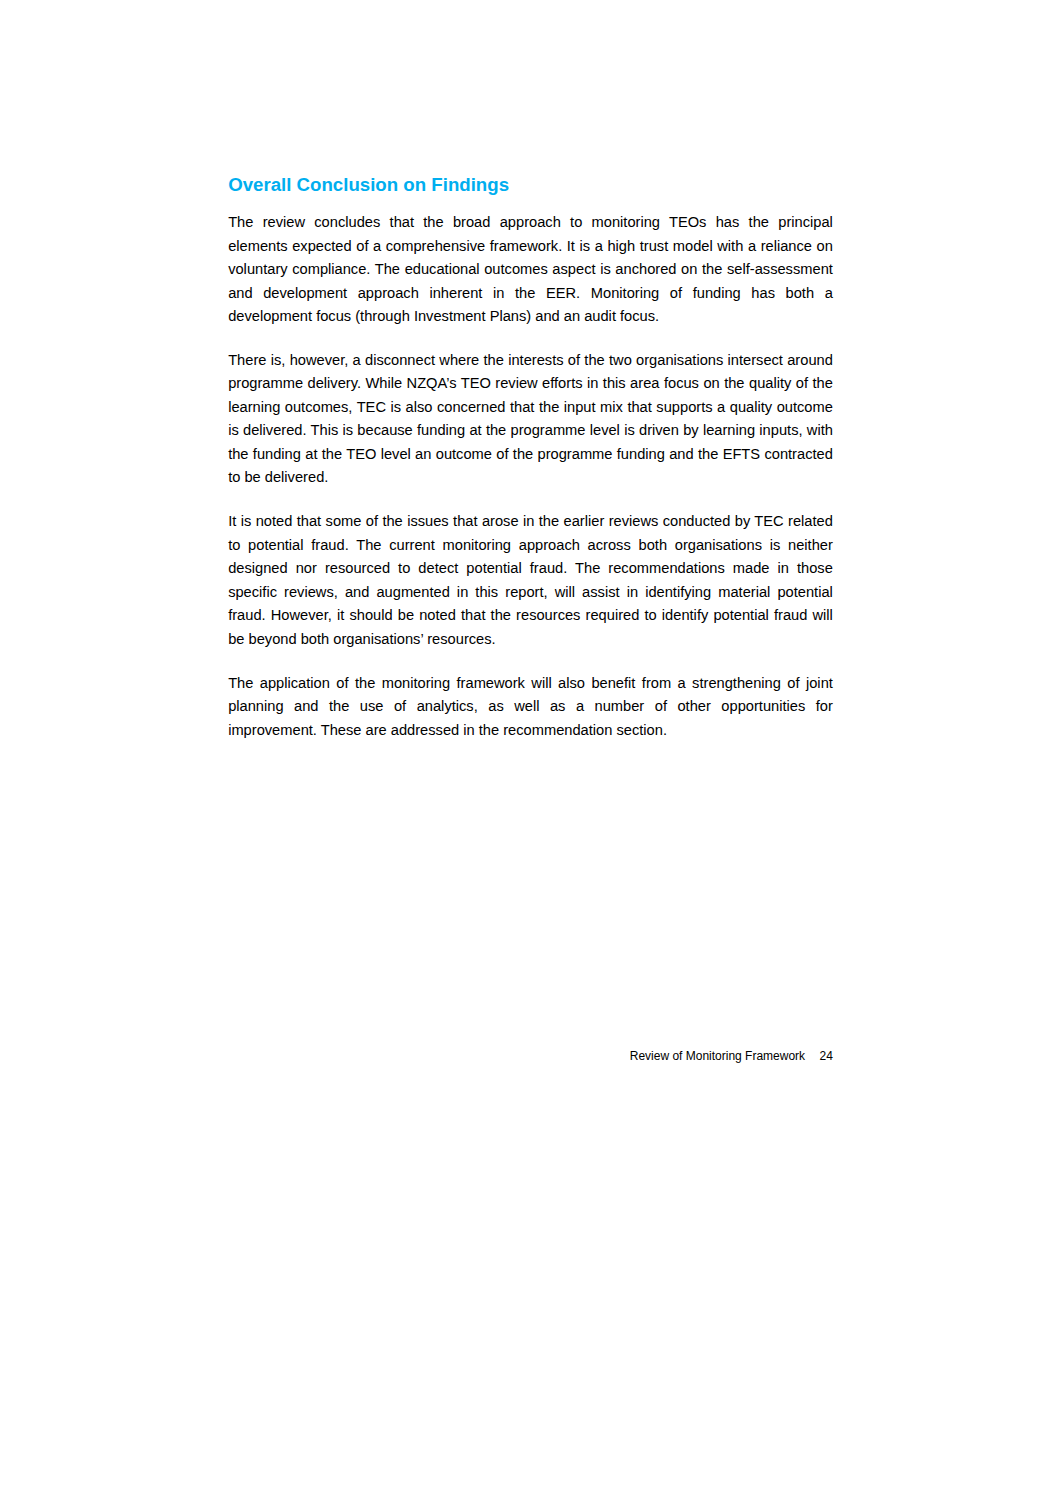Overall Conclusion on Findings
The review concludes that the broad approach to monitoring TEOs has the principal elements expected of a comprehensive framework. It is a high trust model with a reliance on voluntary compliance. The educational outcomes aspect is anchored on the self-assessment and development approach inherent in the EER. Monitoring of funding has both a development focus (through Investment Plans) and an audit focus.
There is, however, a disconnect where the interests of the two organisations intersect around programme delivery. While NZQA’s TEO review efforts in this area focus on the quality of the learning outcomes, TEC is also concerned that the input mix that supports a quality outcome is delivered. This is because funding at the programme level is driven by learning inputs, with the funding at the TEO level an outcome of the programme funding and the EFTS contracted to be delivered.
It is noted that some of the issues that arose in the earlier reviews conducted by TEC related to potential fraud. The current monitoring approach across both organisations is neither designed nor resourced to detect potential fraud. The recommendations made in those specific reviews, and augmented in this report, will assist in identifying material potential fraud. However, it should be noted that the resources required to identify potential fraud will be beyond both organisations’ resources.
The application of the monitoring framework will also benefit from a strengthening of joint planning and the use of analytics, as well as a number of other opportunities for improvement. These are addressed in the recommendation section.
Review of Monitoring Framework24